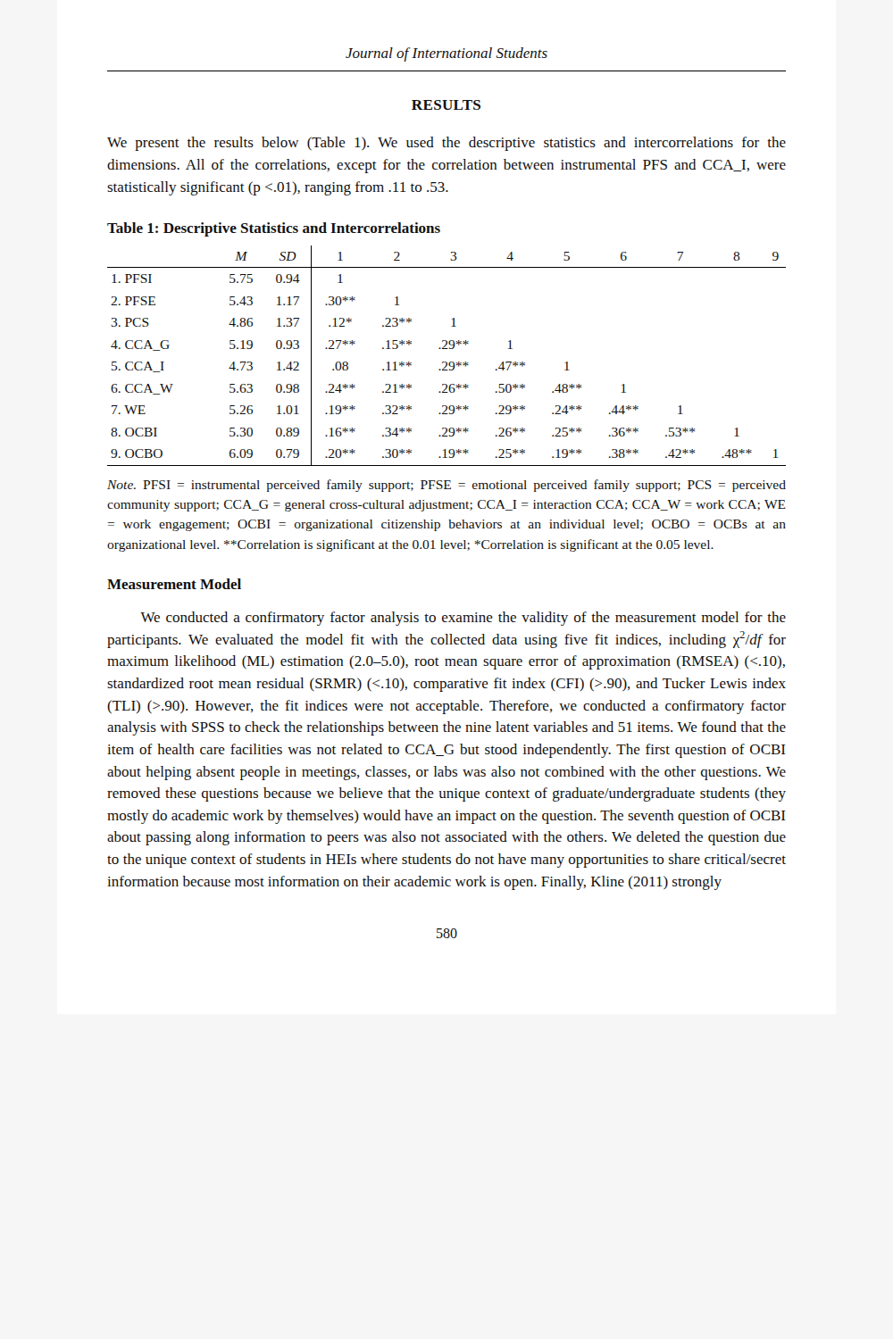Journal of International Students
RESULTS
We present the results below (Table 1). We used the descriptive statistics and intercorrelations for the dimensions. All of the correlations, except for the correlation between instrumental PFS and CCA_I, were statistically significant (p <.01), ranging from .11 to .53.
Table 1: Descriptive Statistics and Intercorrelations
| | M | SD | 1 | 2 | 3 | 4 | 5 | 6 | 7 | 8 | 9 |
| --- | --- | --- | --- | --- | --- | --- | --- | --- | --- | --- | --- |
| 1. PFSI | 5.75 | 0.94 | 1 | | | | | | | | |
| 2. PFSE | 5.43 | 1.17 | .30** | 1 | | | | | | | |
| 3. PCS | 4.86 | 1.37 | .12* | .23** | 1 | | | | | | |
| 4. CCA_G | 5.19 | 0.93 | .27** | .15** | .29** | 1 | | | | | |
| 5. CCA_I | 4.73 | 1.42 | .08 | .11** | .29** | .47** | 1 | | | | |
| 6. CCA_W | 5.63 | 0.98 | .24** | .21** | .26** | .50** | .48** | 1 | | | |
| 7. WE | 5.26 | 1.01 | .19** | .32** | .29** | .29** | .24** | .44** | 1 | | |
| 8. OCBI | 5.30 | 0.89 | .16** | .34** | .29** | .26** | .25** | .36** | .53** | 1 | |
| 9. OCBO | 6.09 | 0.79 | .20** | .30** | .19** | .25** | .19** | .38** | .42** | .48** | 1 |
Note. PFSI = instrumental perceived family support; PFSE = emotional perceived family support; PCS = perceived community support; CCA_G = general cross-cultural adjustment; CCA_I = interaction CCA; CCA_W = work CCA; WE = work engagement; OCBI = organizational citizenship behaviors at an individual level; OCBO = OCBs at an organizational level. **Correlation is significant at the 0.01 level; *Correlation is significant at the 0.05 level.
Measurement Model
We conducted a confirmatory factor analysis to examine the validity of the measurement model for the participants. We evaluated the model fit with the collected data using five fit indices, including χ2/df for maximum likelihood (ML) estimation (2.0–5.0), root mean square error of approximation (RMSEA) (<.10), standardized root mean residual (SRMR) (<.10), comparative fit index (CFI) (>.90), and Tucker Lewis index (TLI) (>.90). However, the fit indices were not acceptable. Therefore, we conducted a confirmatory factor analysis with SPSS to check the relationships between the nine latent variables and 51 items. We found that the item of health care facilities was not related to CCA_G but stood independently. The first question of OCBI about helping absent people in meetings, classes, or labs was also not combined with the other questions. We removed these questions because we believe that the unique context of graduate/undergraduate students (they mostly do academic work by themselves) would have an impact on the question. The seventh question of OCBI about passing along information to peers was also not associated with the others. We deleted the question due to the unique context of students in HEIs where students do not have many opportunities to share critical/secret information because most information on their academic work is open. Finally, Kline (2011) strongly
580